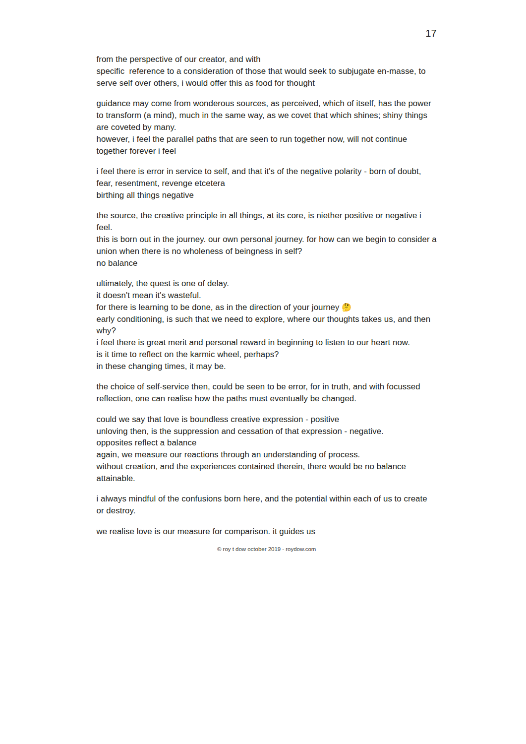17
from the perspective of our creator, and with
specific reference to a consideration of those that would seek to subjugate en-masse, to serve self over others, i would offer this as food for thought
guidance may come from wonderous sources, as perceived, which of itself, has the power to transform (a mind), much in the same way, as we covet that which shines; shiny things are coveted by many.
however, i feel the parallel paths that are seen to run together now, will not continue together forever i feel
i feel there is error in service to self, and that it's of the negative polarity - born of doubt, fear, resentment, revenge etcetera
birthing all things negative
the source, the creative principle in all things, at its core, is niether positive or negative i feel.
this is born out in the journey. our own personal journey. for how can we begin to consider a union when there is no wholeness of beingness in self?
no balance
ultimately, the quest is one of delay.
it doesn't mean it's wasteful.
for there is learning to be done, as in the direction of your journey 🤔
early conditioning, is such that we need to explore, where our thoughts takes us, and then why?
i feel there is great merit and personal reward in beginning to listen to our heart now.
is it time to reflect on the karmic wheel, perhaps?
in these changing times, it may be.
the choice of self-service then, could be seen to be error, for in truth, and with focussed reflection, one can realise how the paths must eventually be changed.
could we say that love is boundless creative expression - positive
unloving then, is the suppression and cessation of that expression - negative.
opposites reflect a balance
again, we measure our reactions through an understanding of process.
without creation, and the experiences contained therein, there would be no balance attainable.
i always mindful of the confusions born here, and the potential within each of us to create or destroy.
we realise love is our measure for comparison. it guides us
© roy t dow october 2019 - roydow.com